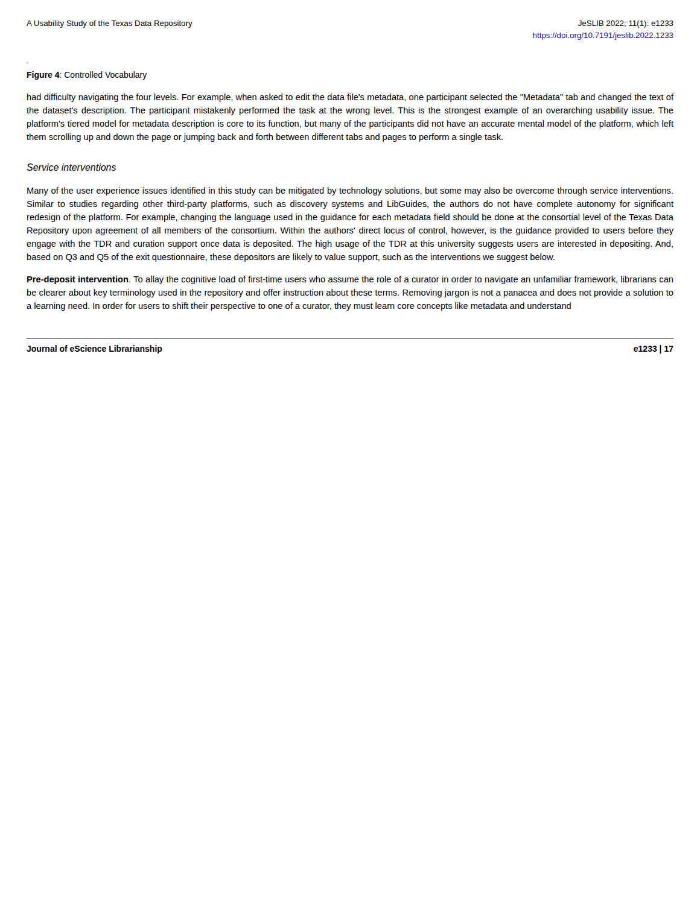A Usability Study of the Texas Data Repository
JeSLIB 2022; 11(1): e1233
https://doi.org/10.7191/jeslib.2022.1233
Figure 4: Controlled Vocabulary
had difficulty navigating the four levels. For example, when asked to edit the data file's metadata, one participant selected the "Metadata" tab and changed the text of the dataset's description. The participant mistakenly performed the task at the wrong level. This is the strongest example of an overarching usability issue. The platform's tiered model for metadata description is core to its function, but many of the participants did not have an accurate mental model of the platform, which left them scrolling up and down the page or jumping back and forth between different tabs and pages to perform a single task.
Service interventions
Many of the user experience issues identified in this study can be mitigated by technology solutions, but some may also be overcome through service interventions. Similar to studies regarding other third-party platforms, such as discovery systems and LibGuides, the authors do not have complete autonomy for significant redesign of the platform. For example, changing the language used in the guidance for each metadata field should be done at the consortial level of the Texas Data Repository upon agreement of all members of the consortium. Within the authors' direct locus of control, however, is the guidance provided to users before they engage with the TDR and curation support once data is deposited. The high usage of the TDR at this university suggests users are interested in depositing. And, based on Q3 and Q5 of the exit questionnaire, these depositors are likely to value support, such as the interventions we suggest below.
Pre-deposit intervention. To allay the cognitive load of first-time users who assume the role of a curator in order to navigate an unfamiliar framework, librarians can be clearer about key terminology used in the repository and offer instruction about these terms. Removing jargon is not a panacea and does not provide a solution to a learning need. In order for users to shift their perspective to one of a curator, they must learn core concepts like metadata and understand
Journal of eScience Librarianship
e1233 | 17